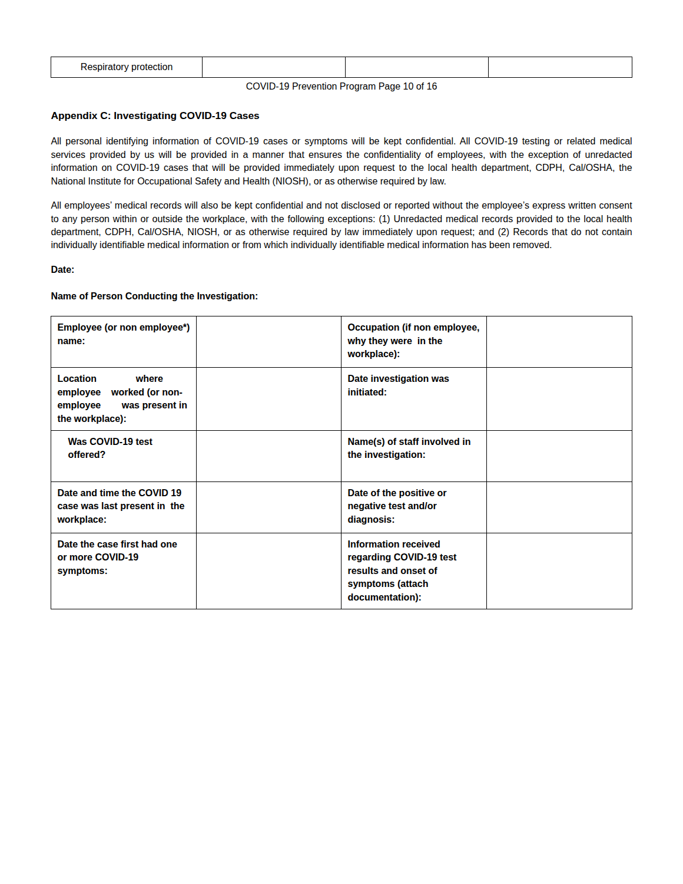| Respiratory protection | | | |
COVID-19 Prevention Program Page 10 of 16
Appendix C: Investigating COVID-19 Cases
All personal identifying information of COVID-19 cases or symptoms will be kept confidential. All COVID-19 testing or related medical services provided by us will be provided in a manner that ensures the confidentiality of employees, with the exception of unredacted information on COVID-19 cases that will be provided immediately upon request to the local health department, CDPH, Cal/OSHA, the National Institute for Occupational Safety and Health (NIOSH), or as otherwise required by law.
All employees’ medical records will also be kept confidential and not disclosed or reported without the employee’s express written consent to any person within or outside the workplace, with the following exceptions: (1) Unredacted medical records provided to the local health department, CDPH, Cal/OSHA, NIOSH, or as otherwise required by law immediately upon request; and (2) Records that do not contain individually identifiable medical information or from which individually identifiable medical information has been removed.
Date:
Name of Person Conducting the Investigation:
| Employee (or non employee*) name: | | Occupation (if non employee, why they were in the workplace): | |
| Location where employee worked (or non-employee was present in the workplace): | | Date investigation was initiated: | |
| Was COVID-19 test offered? | | Name(s) of staff involved in the investigation: | |
| Date and time the COVID 19 case was last present in the workplace: | | Date of the positive or negative test and/or diagnosis: | |
| Date the case first had one or more COVID-19 symptoms: | | Information received regarding COVID-19 test results and onset of symptoms (attach documentation): | |